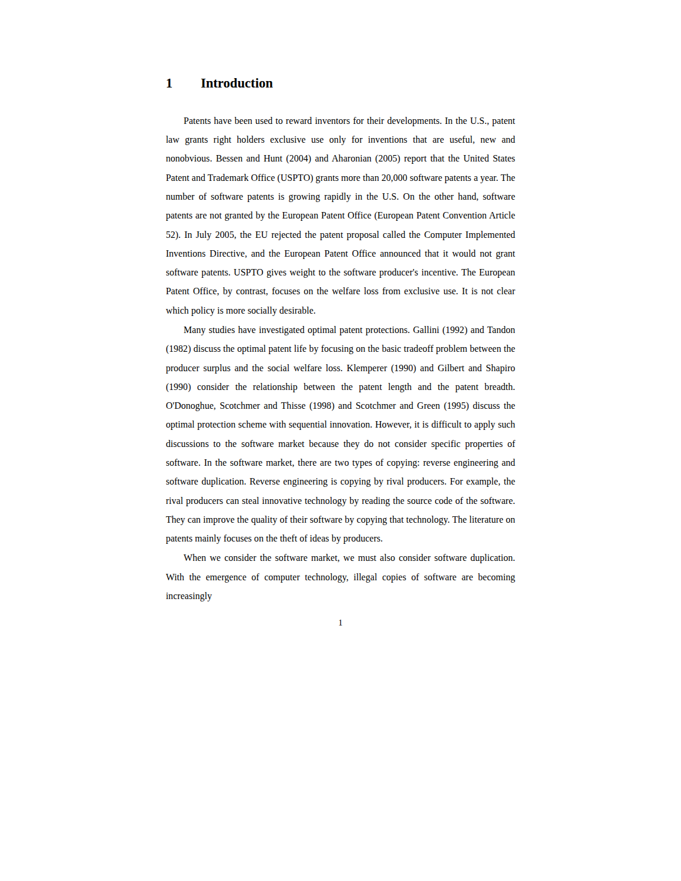1 Introduction
Patents have been used to reward inventors for their developments. In the U.S., patent law grants right holders exclusive use only for inventions that are useful, new and nonobvious. Bessen and Hunt (2004) and Aharonian (2005) report that the United States Patent and Trademark Office (USPTO) grants more than 20,000 software patents a year. The number of software patents is growing rapidly in the U.S. On the other hand, software patents are not granted by the European Patent Office (European Patent Convention Article 52). In July 2005, the EU rejected the patent proposal called the Computer Implemented Inventions Directive, and the European Patent Office announced that it would not grant software patents. USPTO gives weight to the software producer's incentive. The European Patent Office, by contrast, focuses on the welfare loss from exclusive use. It is not clear which policy is more socially desirable.
Many studies have investigated optimal patent protections. Gallini (1992) and Tandon (1982) discuss the optimal patent life by focusing on the basic tradeoff problem between the producer surplus and the social welfare loss. Klemperer (1990) and Gilbert and Shapiro (1990) consider the relationship between the patent length and the patent breadth. O'Donoghue, Scotchmer and Thisse (1998) and Scotchmer and Green (1995) discuss the optimal protection scheme with sequential innovation. However, it is difficult to apply such discussions to the software market because they do not consider specific properties of software. In the software market, there are two types of copying: reverse engineering and software duplication. Reverse engineering is copying by rival producers. For example, the rival producers can steal innovative technology by reading the source code of the software. They can improve the quality of their software by copying that technology. The literature on patents mainly focuses on the theft of ideas by producers.
When we consider the software market, we must also consider software duplication. With the emergence of computer technology, illegal copies of software are becoming increasingly
1